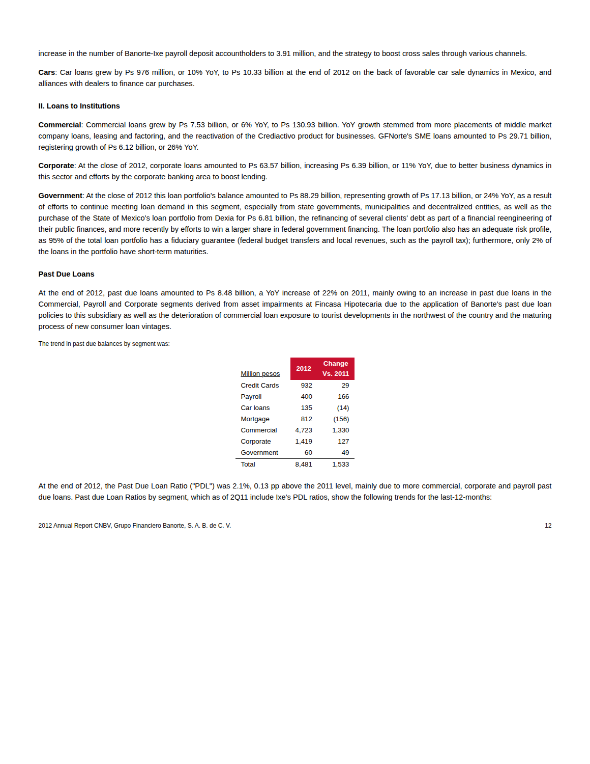increase in the number of Banorte-Ixe payroll deposit accountholders to 3.91 million, and the strategy to boost cross sales through various channels.
Cars: Car loans grew by Ps 976 million, or 10% YoY, to Ps 10.33 billion at the end of 2012 on the back of favorable car sale dynamics in Mexico, and alliances with dealers to finance car purchases.
II. Loans to Institutions
Commercial: Commercial loans grew by Ps 7.53 billion, or 6% YoY, to Ps 130.93 billion. YoY growth stemmed from more placements of middle market company loans, leasing and factoring, and the reactivation of the Crediactivo product for businesses. GFNorte's SME loans amounted to Ps 29.71 billion, registering growth of Ps 6.12 billion, or 26% YoY.
Corporate: At the close of 2012, corporate loans amounted to Ps 63.57 billion, increasing Ps 6.39 billion, or 11% YoY, due to better business dynamics in this sector and efforts by the corporate banking area to boost lending.
Government: At the close of 2012 this loan portfolio's balance amounted to Ps 88.29 billion, representing growth of Ps 17.13 billion, or 24% YoY, as a result of efforts to continue meeting loan demand in this segment, especially from state governments, municipalities and decentralized entities, as well as the purchase of the State of Mexico's loan portfolio from Dexia for Ps 6.81 billion, the refinancing of several clients' debt as part of a financial reengineering of their public finances, and more recently by efforts to win a larger share in federal government financing. The loan portfolio also has an adequate risk profile, as 95% of the total loan portfolio has a fiduciary guarantee (federal budget transfers and local revenues, such as the payroll tax); furthermore, only 2% of the loans in the portfolio have short-term maturities.
Past Due Loans
At the end of 2012, past due loans amounted to Ps 8.48 billion, a YoY increase of 22% on 2011, mainly owing to an increase in past due loans in the Commercial, Payroll and Corporate segments derived from asset impairments at Fincasa Hipotecaria due to the application of Banorte's past due loan policies to this subsidiary as well as the deterioration of commercial loan exposure to tourist developments in the northwest of the country and the maturing process of new consumer loan vintages.
The trend in past due balances by segment was:
| Million pesos | 2012 | Change Vs. 2011 |
| --- | --- | --- |
| Credit Cards | 932 | 29 |
| Payroll | 400 | 166 |
| Car loans | 135 | (14) |
| Mortgage | 812 | (156) |
| Commercial | 4,723 | 1,330 |
| Corporate | 1,419 | 127 |
| Government | 60 | 49 |
| Total | 8,481 | 1,533 |
At the end of 2012, the Past Due Loan Ratio ("PDL") was 2.1%, 0.13 pp above the 2011 level, mainly due to more commercial, corporate and payroll past due loans. Past due Loan Ratios by segment, which as of 2Q11 include Ixe's PDL ratios, show the following trends for the last-12-months:
2012 Annual Report CNBV, Grupo Financiero Banorte, S. A. B. de C. V. 12